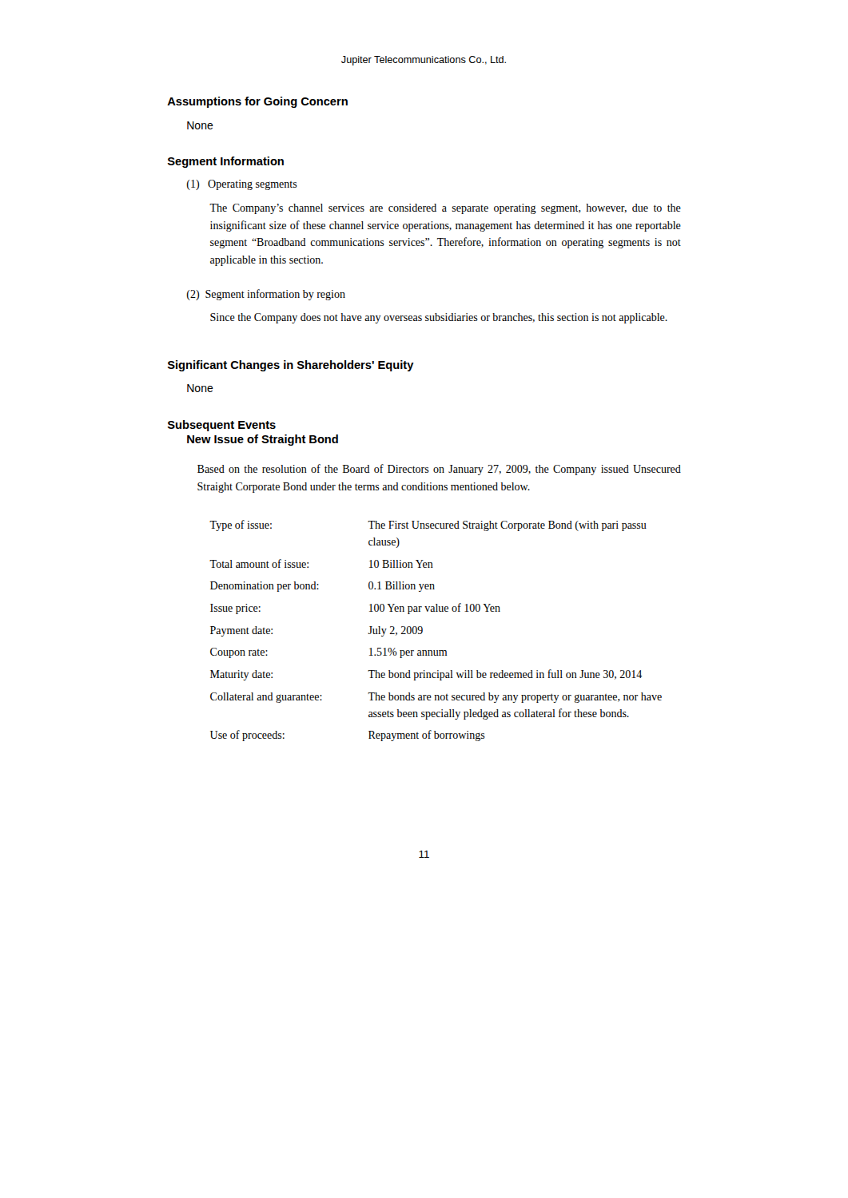Jupiter Telecommunications Co., Ltd.
Assumptions for Going Concern
None
Segment Information
(1) Operating segments
The Company’s channel services are considered a separate operating segment, however, due to the insignificant size of these channel service operations, management has determined it has one reportable segment “Broadband communications services”. Therefore, information on operating segments is not applicable in this section.
(2) Segment information by region
Since the Company does not have any overseas subsidiaries or branches, this section is not applicable.
Significant Changes in Shareholders' Equity
None
Subsequent Events
New Issue of Straight Bond
Based on the resolution of the Board of Directors on January 27, 2009, the Company issued Unsecured Straight Corporate Bond under the terms and conditions mentioned below.
| Type of issue: | The First Unsecured Straight Corporate Bond (with pari passu clause) |
| Total amount of issue: | 10 Billion Yen |
| Denomination per bond: | 0.1 Billion yen |
| Issue price: | 100 Yen par value of 100 Yen |
| Payment date: | July 2, 2009 |
| Coupon rate: | 1.51% per annum |
| Maturity date: | The bond principal will be redeemed in full on June 30, 2014 |
| Collateral and guarantee: | The bonds are not secured by any property or guarantee, nor have assets been specially pledged as collateral for these bonds. |
| Use of proceeds: | Repayment of borrowings |
11